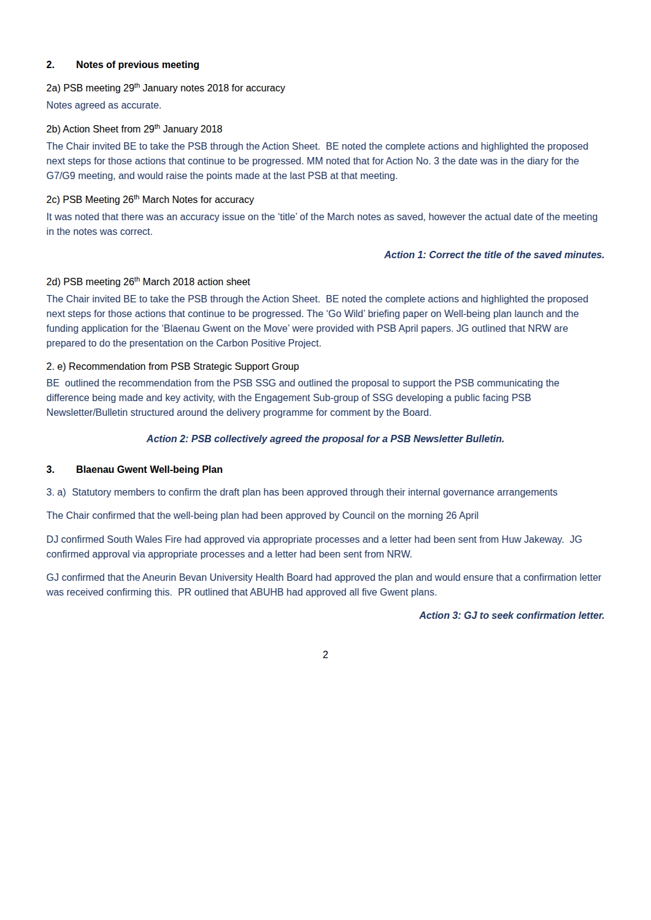2. Notes of previous meeting
2a) PSB meeting 29th January notes 2018 for accuracy
Notes agreed as accurate.
2b) Action Sheet from 29th January 2018
The Chair invited BE to take the PSB through the Action Sheet. BE noted the complete actions and highlighted the proposed next steps for those actions that continue to be progressed. MM noted that for Action No. 3 the date was in the diary for the G7/G9 meeting, and would raise the points made at the last PSB at that meeting.
2c) PSB Meeting 26th March Notes for accuracy
It was noted that there was an accuracy issue on the ‘title’ of the March notes as saved, however the actual date of the meeting in the notes was correct.
Action 1: Correct the title of the saved minutes.
2d) PSB meeting 26th March 2018 action sheet
The Chair invited BE to take the PSB through the Action Sheet. BE noted the complete actions and highlighted the proposed next steps for those actions that continue to be progressed. The ‘Go Wild’ briefing paper on Well-being plan launch and the funding application for the ‘Blaenau Gwent on the Move’ were provided with PSB April papers. JG outlined that NRW are prepared to do the presentation on the Carbon Positive Project.
2. e) Recommendation from PSB Strategic Support Group
BE outlined the recommendation from the PSB SSG and outlined the proposal to support the PSB communicating the difference being made and key activity, with the Engagement Sub-group of SSG developing a public facing PSB Newsletter/Bulletin structured around the delivery programme for comment by the Board.
Action 2: PSB collectively agreed the proposal for a PSB Newsletter Bulletin.
3. Blaenau Gwent Well-being Plan
3. a) Statutory members to confirm the draft plan has been approved through their internal governance arrangements
The Chair confirmed that the well-being plan had been approved by Council on the morning 26 April
DJ confirmed South Wales Fire had approved via appropriate processes and a letter had been sent from Huw Jakeway. JG confirmed approval via appropriate processes and a letter had been sent from NRW.
GJ confirmed that the Aneurin Bevan University Health Board had approved the plan and would ensure that a confirmation letter was received confirming this. PR outlined that ABUHB had approved all five Gwent plans.
Action 3: GJ to seek confirmation letter.
2